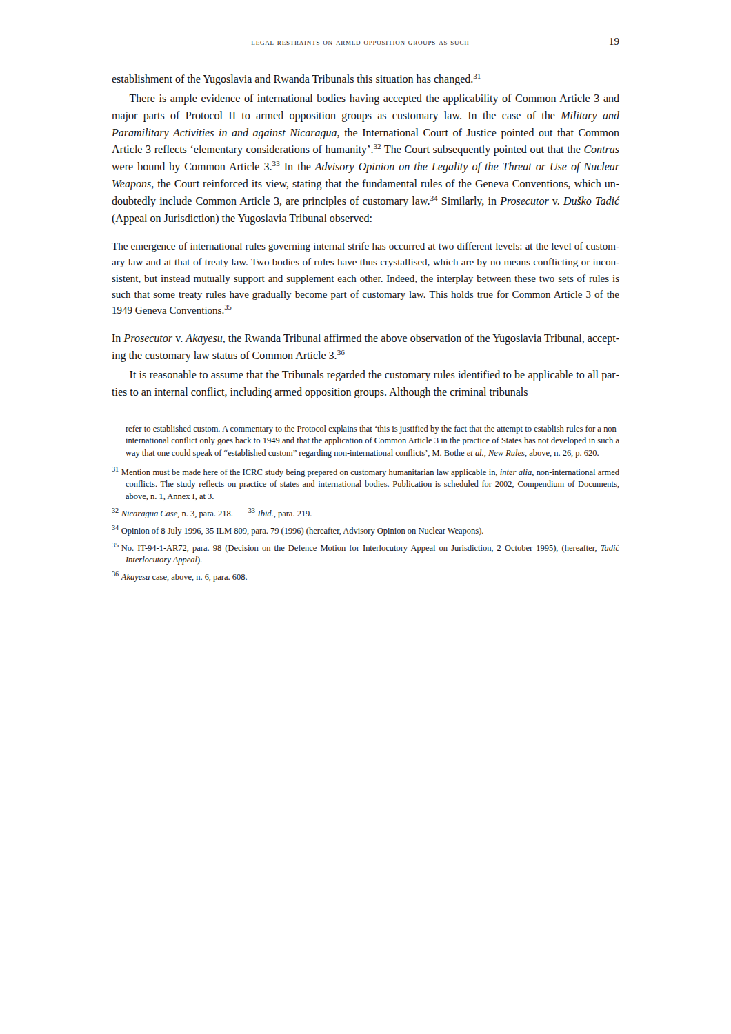legal restraints on armed opposition groups as such 19
establishment of the Yugoslavia and Rwanda Tribunals this situation has changed.31
There is ample evidence of international bodies having accepted the applicability of Common Article 3 and major parts of Protocol II to armed opposition groups as customary law. In the case of the Military and Paramilitary Activities in and against Nicaragua, the International Court of Justice pointed out that Common Article 3 reflects ‘elementary considerations of humanity’.32 The Court subsequently pointed out that the Contras were bound by Common Article 3.33 In the Advisory Opinion on the Legality of the Threat or Use of Nuclear Weapons, the Court reinforced its view, stating that the fundamental rules of the Geneva Conventions, which undoubtedly include Common Article 3, are principles of customary law.34 Similarly, in Prosecutor v. Duško Tadić (Appeal on Jurisdiction) the Yugoslavia Tribunal observed:
The emergence of international rules governing internal strife has occurred at two different levels: at the level of customary law and at that of treaty law. Two bodies of rules have thus crystallised, which are by no means conflicting or inconsistent, but instead mutually support and supplement each other. Indeed, the interplay between these two sets of rules is such that some treaty rules have gradually become part of customary law. This holds true for Common Article 3 of the 1949 Geneva Conventions.35
In Prosecutor v. Akayesu, the Rwanda Tribunal affirmed the above observation of the Yugoslavia Tribunal, accepting the customary law status of Common Article 3.36
It is reasonable to assume that the Tribunals regarded the customary rules identified to be applicable to all parties to an internal conflict, including armed opposition groups. Although the criminal tribunals
refer to established custom. A commentary to the Protocol explains that ‘this is justified by the fact that the attempt to establish rules for a non-international conflict only goes back to 1949 and that the application of Common Article 3 in the practice of States has not developed in such a way that one could speak of “established custom” regarding non-international conflicts’, M. Bothe et al., New Rules, above, n. 26, p. 620.
31 Mention must be made here of the ICRC study being prepared on customary humanitarian law applicable in, inter alia, non-international armed conflicts. The study reflects on practice of states and international bodies. Publication is scheduled for 2002, Compendium of Documents, above, n. 1, Annex I, at 3.
32 Nicaragua Case, n. 3, para. 218. 33 Ibid., para. 219.
34 Opinion of 8 July 1996, 35 ILM 809, para. 79 (1996) (hereafter, Advisory Opinion on Nuclear Weapons).
35 No. IT-94-1-AR72, para. 98 (Decision on the Defence Motion for Interlocutory Appeal on Jurisdiction, 2 October 1995), (hereafter, Tadić Interlocutory Appeal).
36 Akayesu case, above, n. 6, para. 608.